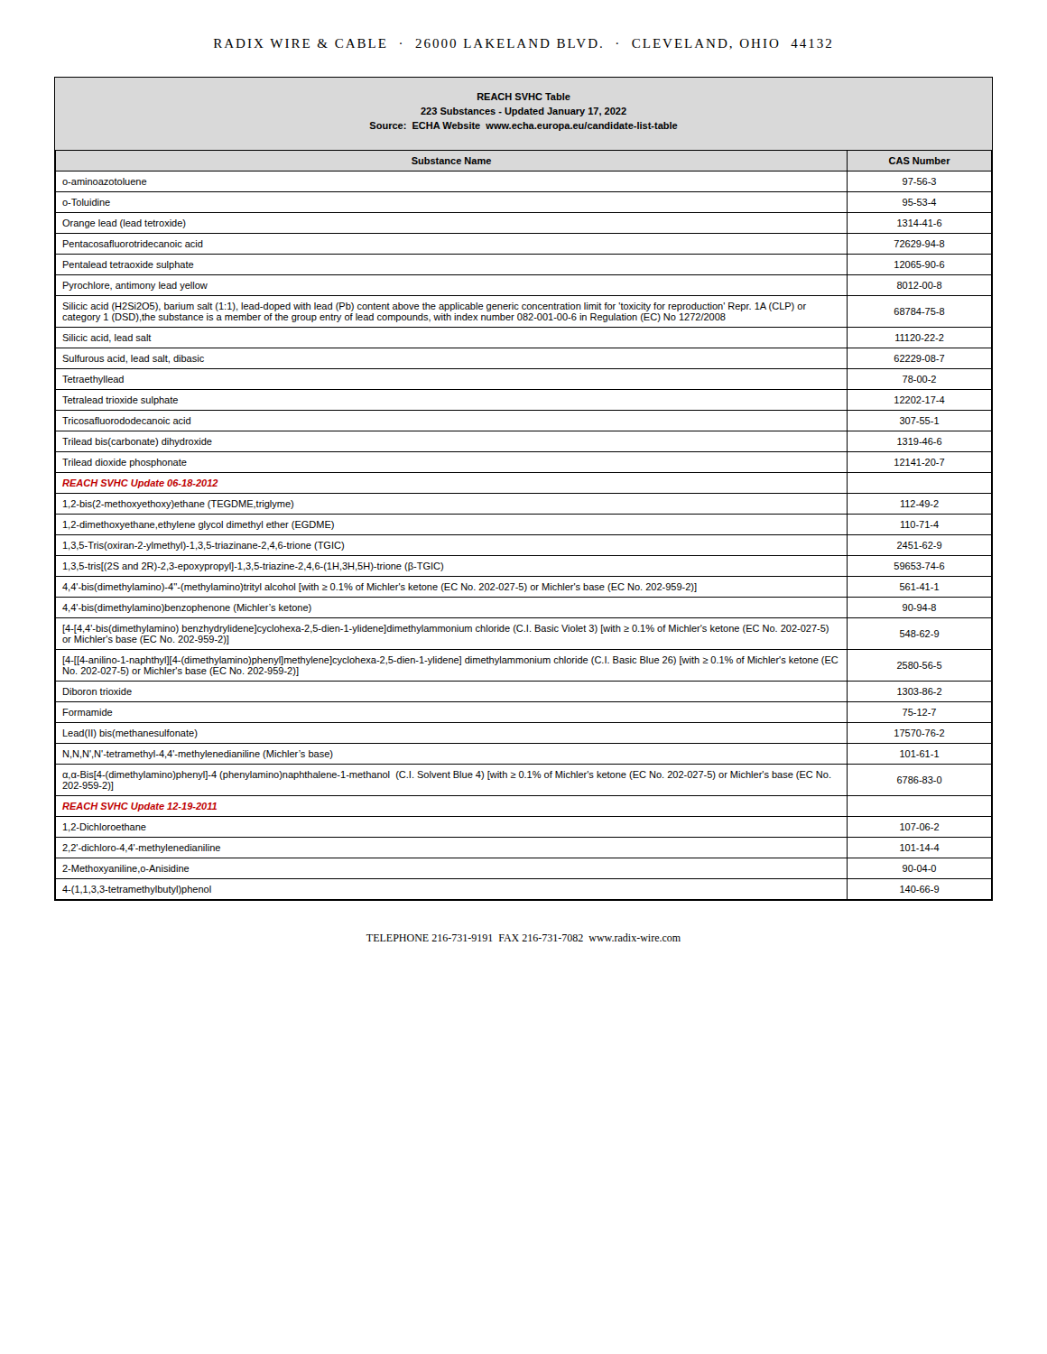RADIX WIRE & CABLE · 26000 LAKELAND BLVD. · CLEVELAND, OHIO 44132
REACH SVHC Table
223 Substances - Updated January 17, 2022
Source: ECHA Website www.echa.europa.eu/candidate-list-table
| Substance Name | CAS Number |
| --- | --- |
| o-aminoazotoluene | 97-56-3 |
| o-Toluidine | 95-53-4 |
| Orange lead (lead tetroxide) | 1314-41-6 |
| Pentacosafluorotridecanoic acid | 72629-94-8 |
| Pentalead tetraoxide sulphate | 12065-90-6 |
| Pyrochlore, antimony lead yellow | 8012-00-8 |
| Silicic acid (H2Si2O5), barium salt (1:1), lead-doped with lead (Pb) content above the applicable generic concentration limit for 'toxicity for reproduction' Repr. 1A (CLP) or category 1 (DSD),the substance is a member of the group entry of lead compounds, with index number 082-001-00-6 in Regulation (EC) No 1272/2008 | 68784-75-8 |
| Silicic acid, lead salt | 11120-22-2 |
| Sulfurous acid, lead salt, dibasic | 62229-08-7 |
| Tetraethyllead | 78-00-2 |
| Tetralead trioxide sulphate | 12202-17-4 |
| Tricosafluorododecanoic acid | 307-55-1 |
| Trilead bis(carbonate) dihydroxide | 1319-46-6 |
| Trilead dioxide phosphonate | 12141-20-7 |
| REACH SVHC Update 06-18-2012 | |
| 1,2-bis(2-methoxyethoxy)ethane (TEGDME,triglyme) | 112-49-2 |
| 1,2-dimethoxyethane,ethylene glycol dimethyl ether (EGDME) | 110-71-4 |
| 1,3,5-Tris(oxiran-2-ylmethyl)-1,3,5-triazinane-2,4,6-trione (TGIC) | 2451-62-9 |
| 1,3,5-tris[(2S and 2R)-2,3-epoxypropyl]-1,3,5-triazine-2,4,6-(1H,3H,5H)-trione (β-TGIC) | 59653-74-6 |
| 4,4'-bis(dimethylamino)-4''-(methylamino)trityl alcohol [with ≥ 0.1% of Michler's ketone (EC No. 202-027-5) or Michler's base (EC No. 202-959-2)] | 561-41-1 |
| 4,4'-bis(dimethylamino)benzophenone (Michler’s ketone) | 90-94-8 |
| [4-[4,4'-bis(dimethylamino) benzhydrylidene]cyclohexa-2,5-dien-1-ylidene]dimethylammonium chloride (C.I. Basic Violet 3) [with ≥ 0.1% of Michler's ketone (EC No. 202-027-5) or Michler's base (EC No. 202-959-2)] | 548-62-9 |
| [4-[[4-anilino-1-naphthyl][4-(dimethylamino)phenyl]methylene]cyclohexa-2,5-dien-1-ylidene] dimethylammonium chloride (C.I. Basic Blue 26) [with ≥ 0.1% of Michler's ketone (EC No. 202-027-5) or Michler's base (EC No. 202-959-2)] | 2580-56-5 |
| Diboron trioxide | 1303-86-2 |
| Formamide | 75-12-7 |
| Lead(II) bis(methanesulfonate) | 17570-76-2 |
| N,N,N',N'-tetramethyl-4,4'-methylenedianiline (Michler’s base) | 101-61-1 |
| α,α-Bis[4-(dimethylamino)phenyl]-4 (phenylamino)naphthalene-1-methanol (C.I. Solvent Blue 4) [with ≥ 0.1% of Michler's ketone (EC No. 202-027-5) or Michler's base (EC No. 202-959-2)] | 6786-83-0 |
| REACH SVHC Update 12-19-2011 | |
| 1,2-Dichloroethane | 107-06-2 |
| 2,2'-dichloro-4,4'-methylenedianiline | 101-14-4 |
| 2-Methoxyaniline,o-Anisidine | 90-04-0 |
| 4-(1,1,3,3-tetramethylbutyl)phenol | 140-66-9 |
TELEPHONE 216-731-9191 FAX 216-731-7082 www.radix-wire.com